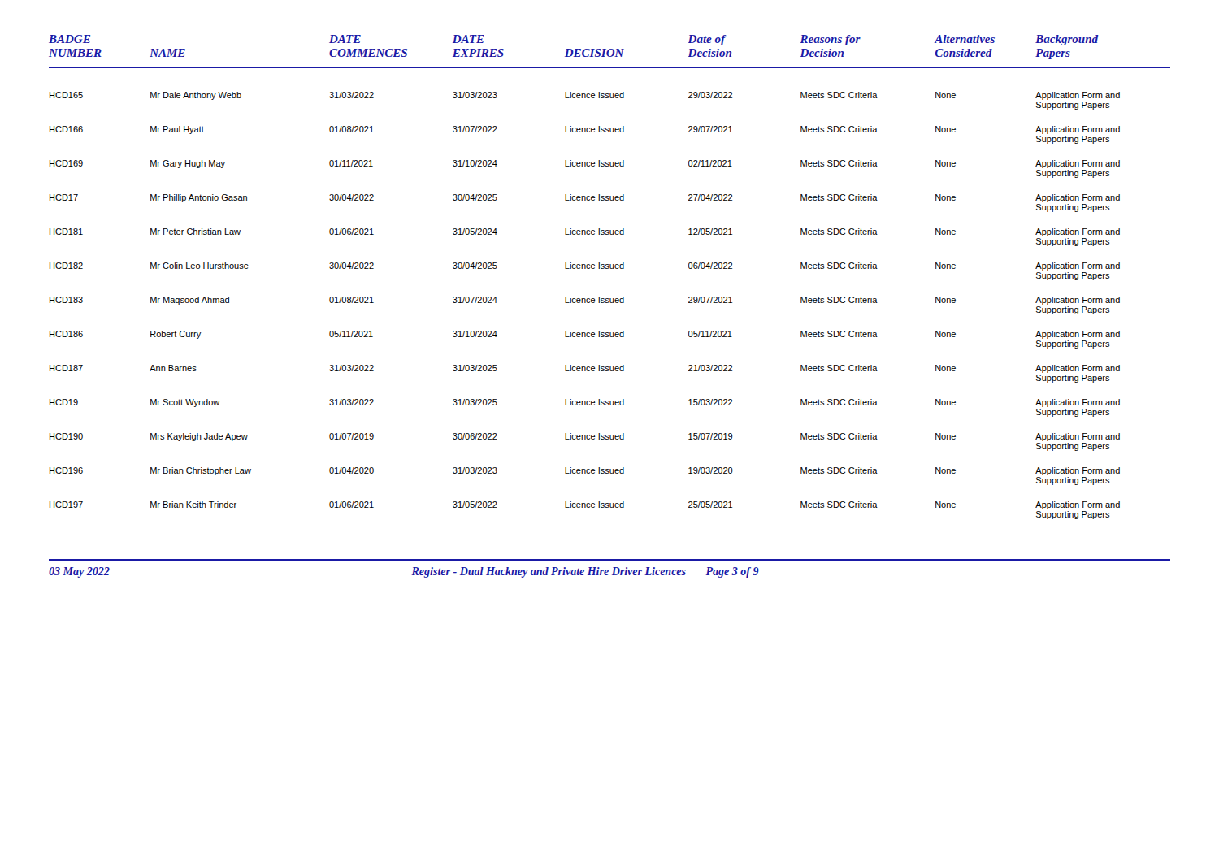| BADGE NUMBER | NAME | DATE COMMENCES | DATE EXPIRES | DECISION | Date of Decision | Reasons for Decision | Alternatives Considered | Background Papers |
| --- | --- | --- | --- | --- | --- | --- | --- | --- |
| HCD165 | Mr Dale Anthony Webb | 31/03/2022 | 31/03/2023 | Licence Issued | 29/03/2022 | Meets SDC Criteria | None | Application Form and Supporting Papers |
| HCD166 | Mr Paul Hyatt | 01/08/2021 | 31/07/2022 | Licence Issued | 29/07/2021 | Meets SDC Criteria | None | Application Form and Supporting Papers |
| HCD169 | Mr Gary Hugh May | 01/11/2021 | 31/10/2024 | Licence Issued | 02/11/2021 | Meets SDC Criteria | None | Application Form and Supporting Papers |
| HCD17 | Mr Phillip Antonio Gasan | 30/04/2022 | 30/04/2025 | Licence Issued | 27/04/2022 | Meets SDC Criteria | None | Application Form and Supporting Papers |
| HCD181 | Mr Peter Christian Law | 01/06/2021 | 31/05/2024 | Licence Issued | 12/05/2021 | Meets SDC Criteria | None | Application Form and Supporting Papers |
| HCD182 | Mr Colin Leo Hursthouse | 30/04/2022 | 30/04/2025 | Licence Issued | 06/04/2022 | Meets SDC Criteria | None | Application Form and Supporting Papers |
| HCD183 | Mr Maqsood Ahmad | 01/08/2021 | 31/07/2024 | Licence Issued | 29/07/2021 | Meets SDC Criteria | None | Application Form and Supporting Papers |
| HCD186 | Robert Curry | 05/11/2021 | 31/10/2024 | Licence Issued | 05/11/2021 | Meets SDC Criteria | None | Application Form and Supporting Papers |
| HCD187 | Ann Barnes | 31/03/2022 | 31/03/2025 | Licence Issued | 21/03/2022 | Meets SDC Criteria | None | Application Form and Supporting Papers |
| HCD19 | Mr Scott Wyndow | 31/03/2022 | 31/03/2025 | Licence Issued | 15/03/2022 | Meets SDC Criteria | None | Application Form and Supporting Papers |
| HCD190 | Mrs Kayleigh Jade Apew | 01/07/2019 | 30/06/2022 | Licence Issued | 15/07/2019 | Meets SDC Criteria | None | Application Form and Supporting Papers |
| HCD196 | Mr Brian Christopher Law | 01/04/2020 | 31/03/2023 | Licence Issued | 19/03/2020 | Meets SDC Criteria | None | Application Form and Supporting Papers |
| HCD197 | Mr Brian Keith Trinder | 01/06/2021 | 31/05/2022 | Licence Issued | 25/05/2021 | Meets SDC Criteria | None | Application Form and Supporting Papers |
03 May 2022
Register - Dual Hackney and Private Hire Driver Licences Page 3 of 9
03 May 2022